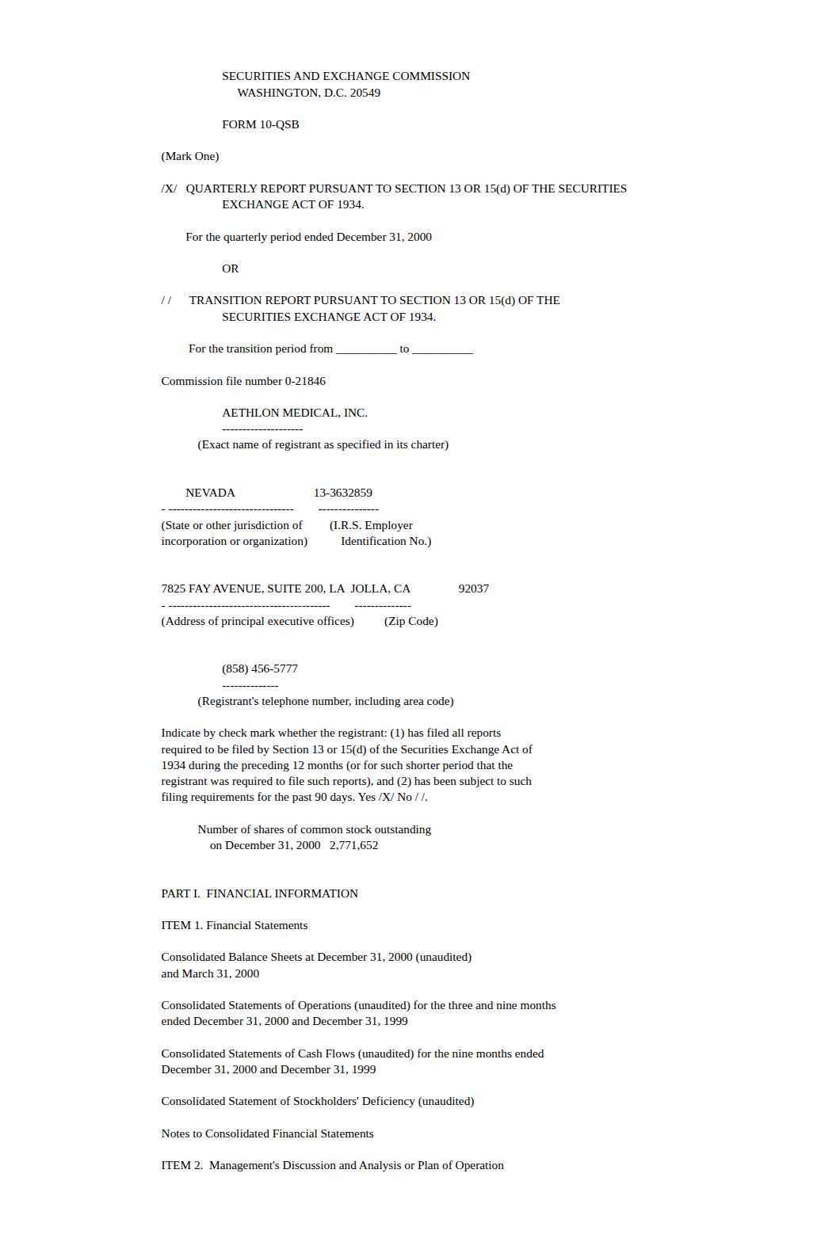SECURITIES AND EXCHANGE COMMISSION
                         WASHINGTON, D.C. 20549

                    FORM 10-QSB

(Mark One)

/X/   QUARTERLY REPORT PURSUANT TO SECTION 13 OR 15(d) OF THE SECURITIES
                    EXCHANGE ACT OF 1934.

        For the quarterly period ended December 31, 2000

                    OR

/ /      TRANSITION REPORT PURSUANT TO SECTION 13 OR 15(d) OF THE
                    SECURITIES EXCHANGE ACT OF 1934.

         For the transition period from __________ to __________

Commission file number 0-21846

                    AETHLON MEDICAL, INC.
                    --------------------
            (Exact name of registrant as specified in its charter)


        NEVADA                          13-3632859
- -------------------------------        ---------------
(State or other jurisdiction of         (I.R.S. Employer
incorporation or organization)           Identification No.)


7825 FAY AVENUE, SUITE 200, LA  JOLLA, CA                92037
- ----------------------------------------        --------------
(Address of principal executive offices)          (Zip Code)


                    (858) 456-5777
                    --------------
            (Registrant's telephone number, including area code)

Indicate by check mark whether the registrant: (1) has filed all reports
required to be filed by Section 13 or 15(d) of the Securities Exchange Act of
1934 during the preceding 12 months (or for such shorter period that the
registrant was required to file such reports), and (2) has been subject to such
filing requirements for the past 90 days. Yes /X/ No / /.

            Number of shares of common stock outstanding
                on December 31, 2000   2,771,652


PART I.  FINANCIAL INFORMATION

ITEM 1. Financial Statements

Consolidated Balance Sheets at December 31, 2000 (unaudited)
and March 31, 2000

Consolidated Statements of Operations (unaudited) for the three and nine months
ended December 31, 2000 and December 31, 1999

Consolidated Statements of Cash Flows (unaudited) for the nine months ended
December 31, 2000 and December 31, 1999

Consolidated Statement of Stockholders' Deficiency (unaudited)

Notes to Consolidated Financial Statements

ITEM 2.  Management's Discussion and Analysis or Plan of Operation